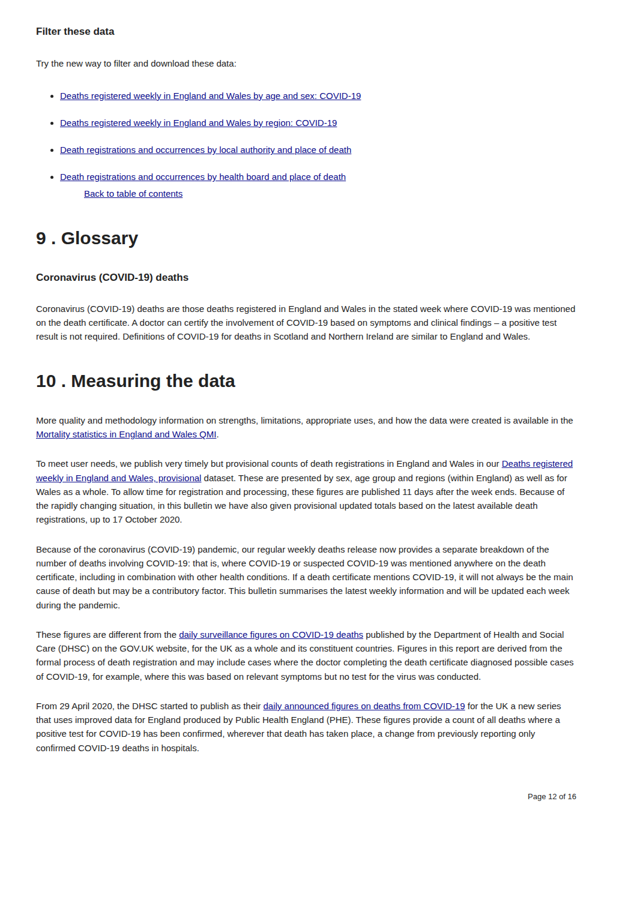Filter these data
Try the new way to filter and download these data:
Deaths registered weekly in England and Wales by age and sex: COVID-19
Deaths registered weekly in England and Wales by region: COVID-19
Death registrations and occurrences by local authority and place of death
Death registrations and occurrences by health board and place of death Back to table of contents
9 . Glossary
Coronavirus (COVID-19) deaths
Coronavirus (COVID-19) deaths are those deaths registered in England and Wales in the stated week where COVID-19 was mentioned on the death certificate. A doctor can certify the involvement of COVID-19 based on symptoms and clinical findings – a positive test result is not required. Definitions of COVID-19 for deaths in Scotland and Northern Ireland are similar to England and Wales.
10 . Measuring the data
More quality and methodology information on strengths, limitations, appropriate uses, and how the data were created is available in the Mortality statistics in England and Wales QMI.
To meet user needs, we publish very timely but provisional counts of death registrations in England and Wales in our Deaths registered weekly in England and Wales, provisional dataset. These are presented by sex, age group and regions (within England) as well as for Wales as a whole. To allow time for registration and processing, these figures are published 11 days after the week ends. Because of the rapidly changing situation, in this bulletin we have also given provisional updated totals based on the latest available death registrations, up to 17 October 2020.
Because of the coronavirus (COVID-19) pandemic, our regular weekly deaths release now provides a separate breakdown of the number of deaths involving COVID-19: that is, where COVID-19 or suspected COVID-19 was mentioned anywhere on the death certificate, including in combination with other health conditions. If a death certificate mentions COVID-19, it will not always be the main cause of death but may be a contributory factor. This bulletin summarises the latest weekly information and will be updated each week during the pandemic.
These figures are different from the daily surveillance figures on COVID-19 deaths published by the Department of Health and Social Care (DHSC) on the GOV.UK website, for the UK as a whole and its constituent countries. Figures in this report are derived from the formal process of death registration and may include cases where the doctor completing the death certificate diagnosed possible cases of COVID-19, for example, where this was based on relevant symptoms but no test for the virus was conducted.
From 29 April 2020, the DHSC started to publish as their daily announced figures on deaths from COVID-19 for the UK a new series that uses improved data for England produced by Public Health England (PHE). These figures provide a count of all deaths where a positive test for COVID-19 has been confirmed, wherever that death has taken place, a change from previously reporting only confirmed COVID-19 deaths in hospitals.
Page 12 of 16